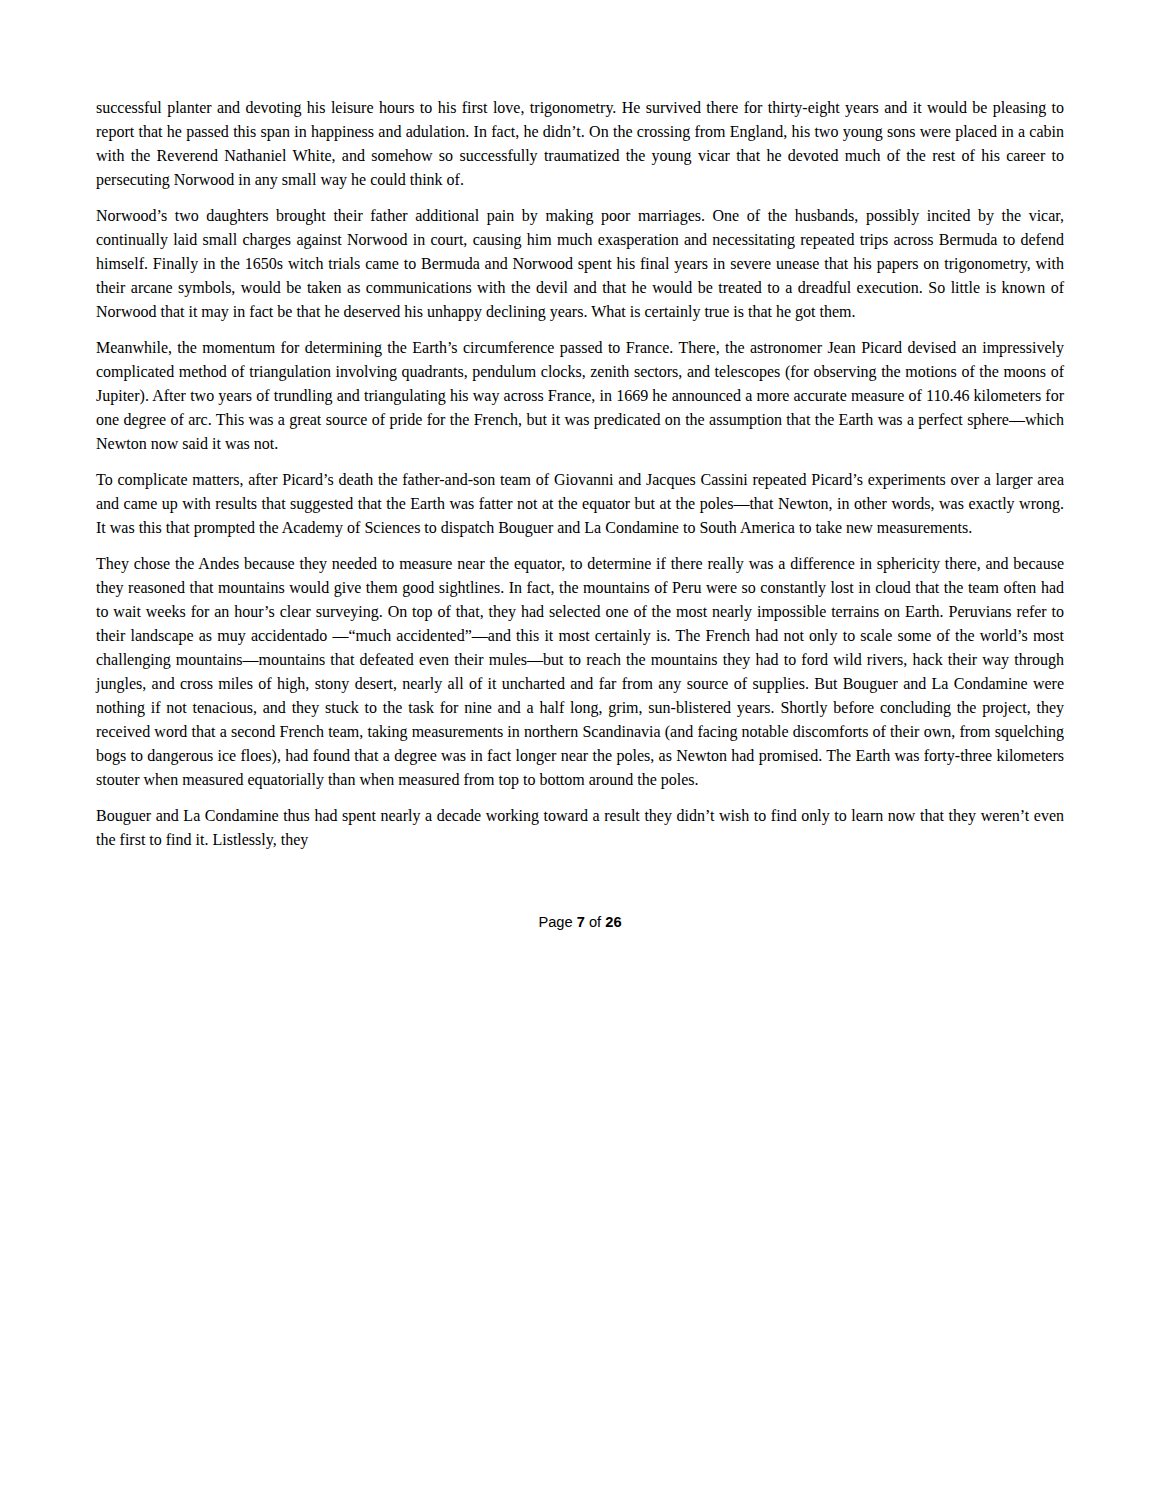successful planter and devoting his leisure hours to his first love, trigonometry. He survived there for thirty-eight years and it would be pleasing to report that he passed this span in happiness and adulation. In fact, he didn’t. On the crossing from England, his two young sons were placed in a cabin with the Reverend Nathaniel White, and somehow so successfully traumatized the young vicar that he devoted much of the rest of his career to persecuting Norwood in any small way he could think of.
Norwood’s two daughters brought their father additional pain by making poor marriages. One of the husbands, possibly incited by the vicar, continually laid small charges against Norwood in court, causing him much exasperation and necessitating repeated trips across Bermuda to defend himself. Finally in the 1650s witch trials came to Bermuda and Norwood spent his final years in severe unease that his papers on trigonometry, with their arcane symbols, would be taken as communications with the devil and that he would be treated to a dreadful execution. So little is known of Norwood that it may in fact be that he deserved his unhappy declining years. What is certainly true is that he got them.
Meanwhile, the momentum for determining the Earth’s circumference passed to France. There, the astronomer Jean Picard devised an impressively complicated method of triangulation involving quadrants, pendulum clocks, zenith sectors, and telescopes (for observing the motions of the moons of Jupiter). After two years of trundling and triangulating his way across France, in 1669 he announced a more accurate measure of 110.46 kilometers for one degree of arc. This was a great source of pride for the French, but it was predicated on the assumption that the Earth was a perfect sphere—which Newton now said it was not.
To complicate matters, after Picard’s death the father-and-son team of Giovanni and Jacques Cassini repeated Picard’s experiments over a larger area and came up with results that suggested that the Earth was fatter not at the equator but at the poles—that Newton, in other words, was exactly wrong. It was this that prompted the Academy of Sciences to dispatch Bouguer and La Condamine to South America to take new measurements.
They chose the Andes because they needed to measure near the equator, to determine if there really was a difference in sphericity there, and because they reasoned that mountains would give them good sightlines. In fact, the mountains of Peru were so constantly lost in cloud that the team often had to wait weeks for an hour’s clear surveying. On top of that, they had selected one of the most nearly impossible terrains on Earth. Peruvians refer to their landscape as muy accidentado —“much accidented”—and this it most certainly is. The French had not only to scale some of the world’s most challenging mountains—mountains that defeated even their mules—but to reach the mountains they had to ford wild rivers, hack their way through jungles, and cross miles of high, stony desert, nearly all of it uncharted and far from any source of supplies. But Bouguer and La Condamine were nothing if not tenacious, and they stuck to the task for nine and a half long, grim, sun-blistered years. Shortly before concluding the project, they received word that a second French team, taking measurements in northern Scandinavia (and facing notable discomforts of their own, from squelching bogs to dangerous ice floes), had found that a degree was in fact longer near the poles, as Newton had promised. The Earth was forty-three kilometers stouter when measured equatorially than when measured from top to bottom around the poles.
Bouguer and La Condamine thus had spent nearly a decade working toward a result they didn’t wish to find only to learn now that they weren’t even the first to find it. Listlessly, they
Page 7 of 26